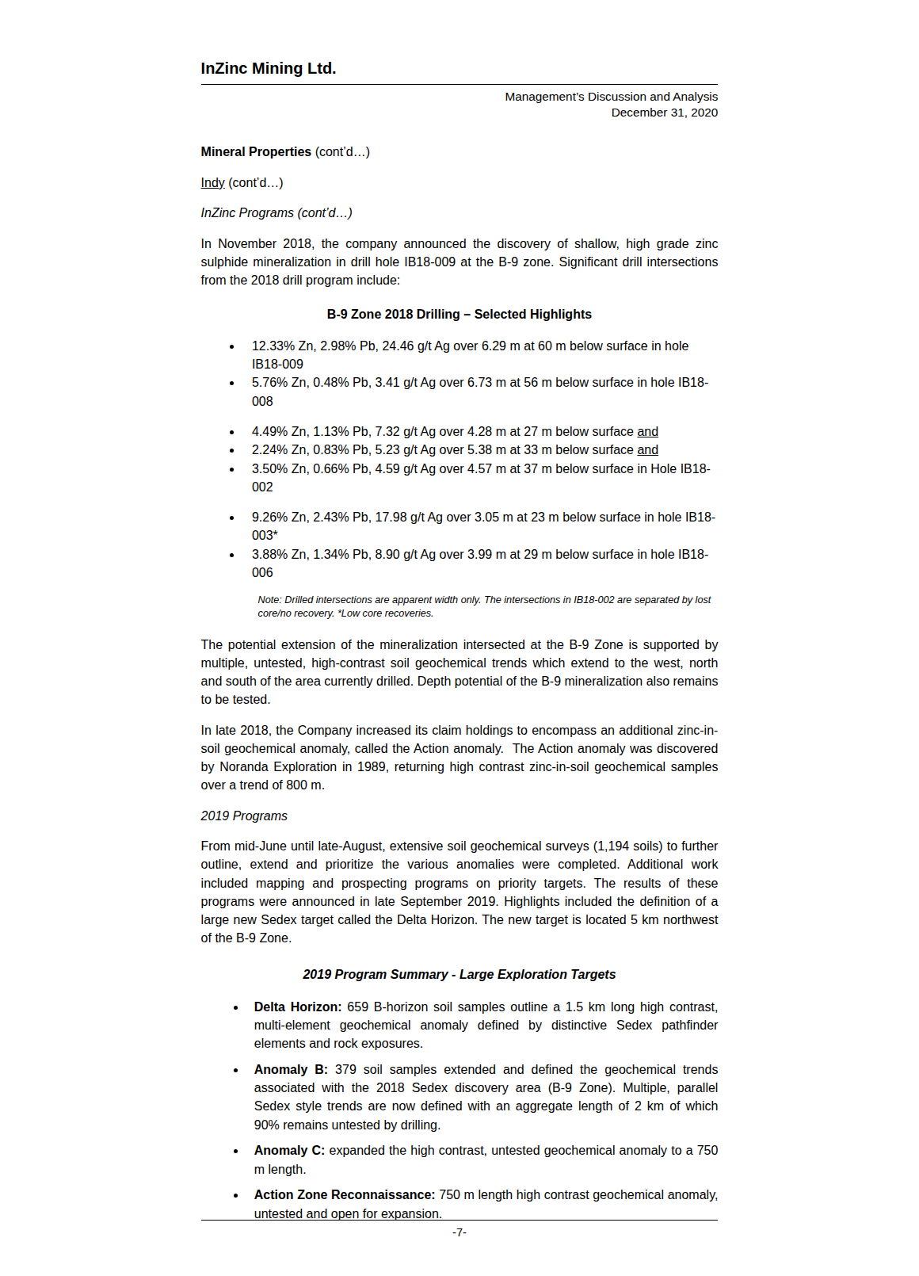InZinc Mining Ltd.
Management’s Discussion and Analysis
December 31, 2020
Mineral Properties (cont’d…)
Indy (cont’d…)
InZinc Programs (cont’d…)
In November 2018, the company announced the discovery of shallow, high grade zinc sulphide mineralization in drill hole IB18-009 at the B-9 zone. Significant drill intersections from the 2018 drill program include:
B-9 Zone 2018 Drilling – Selected Highlights
12.33% Zn, 2.98% Pb, 24.46 g/t Ag over 6.29 m at 60 m below surface in hole IB18-009
5.76% Zn, 0.48% Pb, 3.41 g/t Ag over 6.73 m at 56 m below surface in hole IB18-008
4.49% Zn, 1.13% Pb, 7.32 g/t Ag over 4.28 m at 27 m below surface and
2.24% Zn, 0.83% Pb, 5.23 g/t Ag over 5.38 m at 33 m below surface and
3.50% Zn, 0.66% Pb, 4.59 g/t Ag over 4.57 m at 37 m below surface in Hole IB18-002
9.26% Zn, 2.43% Pb, 17.98 g/t Ag over 3.05 m at 23 m below surface in hole IB18-003*
3.88% Zn, 1.34% Pb, 8.90 g/t Ag over 3.99 m at 29 m below surface in hole IB18-006
Note: Drilled intersections are apparent width only. The intersections in IB18-002 are separated by lost core/no recovery. *Low core recoveries.
The potential extension of the mineralization intersected at the B-9 Zone is supported by multiple, untested, high-contrast soil geochemical trends which extend to the west, north and south of the area currently drilled. Depth potential of the B-9 mineralization also remains to be tested.
In late 2018, the Company increased its claim holdings to encompass an additional zinc-in-soil geochemical anomaly, called the Action anomaly. The Action anomaly was discovered by Noranda Exploration in 1989, returning high contrast zinc-in-soil geochemical samples over a trend of 800 m.
2019 Programs
From mid-June until late-August, extensive soil geochemical surveys (1,194 soils) to further outline, extend and prioritize the various anomalies were completed. Additional work included mapping and prospecting programs on priority targets. The results of these programs were announced in late September 2019. Highlights included the definition of a large new Sedex target called the Delta Horizon. The new target is located 5 km northwest of the B-9 Zone.
2019 Program Summary - Large Exploration Targets
Delta Horizon: 659 B-horizon soil samples outline a 1.5 km long high contrast, multi-element geochemical anomaly defined by distinctive Sedex pathfinder elements and rock exposures.
Anomaly B: 379 soil samples extended and defined the geochemical trends associated with the 2018 Sedex discovery area (B-9 Zone). Multiple, parallel Sedex style trends are now defined with an aggregate length of 2 km of which 90% remains untested by drilling.
Anomaly C: expanded the high contrast, untested geochemical anomaly to a 750 m length.
Action Zone Reconnaissance: 750 m length high contrast geochemical anomaly, untested and open for expansion.
-7-